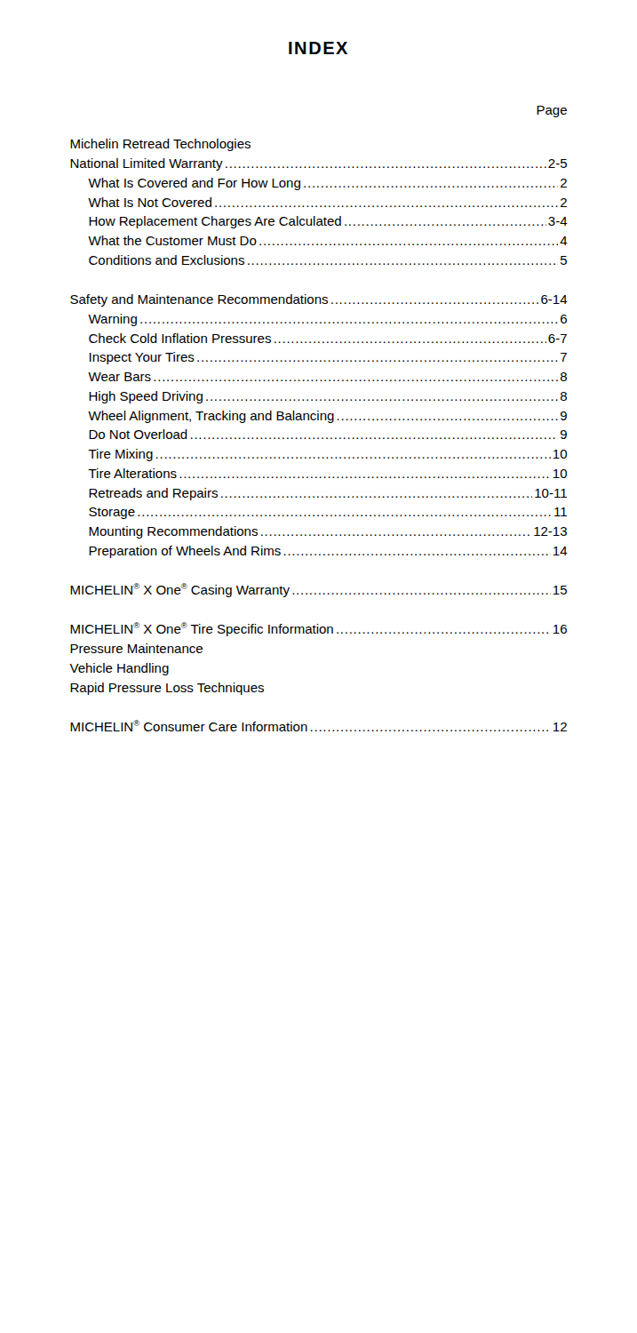INDEX
Page
Michelin Retread Technologies
National Limited Warranty 2-5
What Is Covered and For How Long 2
What Is Not Covered 2
How Replacement Charges Are Calculated 3-4
What the Customer Must Do 4
Conditions and Exclusions 5
Safety and Maintenance Recommendations 6-14
Warning 6
Check Cold Inflation Pressures 6-7
Inspect Your Tires 7
Wear Bars 8
High Speed Driving 8
Wheel Alignment, Tracking and Balancing 9
Do Not Overload 9
Tire Mixing 10
Tire Alterations 10
Retreads and Repairs 10-11
Storage 11
Mounting Recommendations 12-13
Preparation of Wheels And Rims 14
MICHELIN® X One® Casing Warranty 15
MICHELIN® X One® Tire Specific Information 16
Pressure Maintenance
Vehicle Handling
Rapid Pressure Loss Techniques
MICHELIN® Consumer Care Information 12